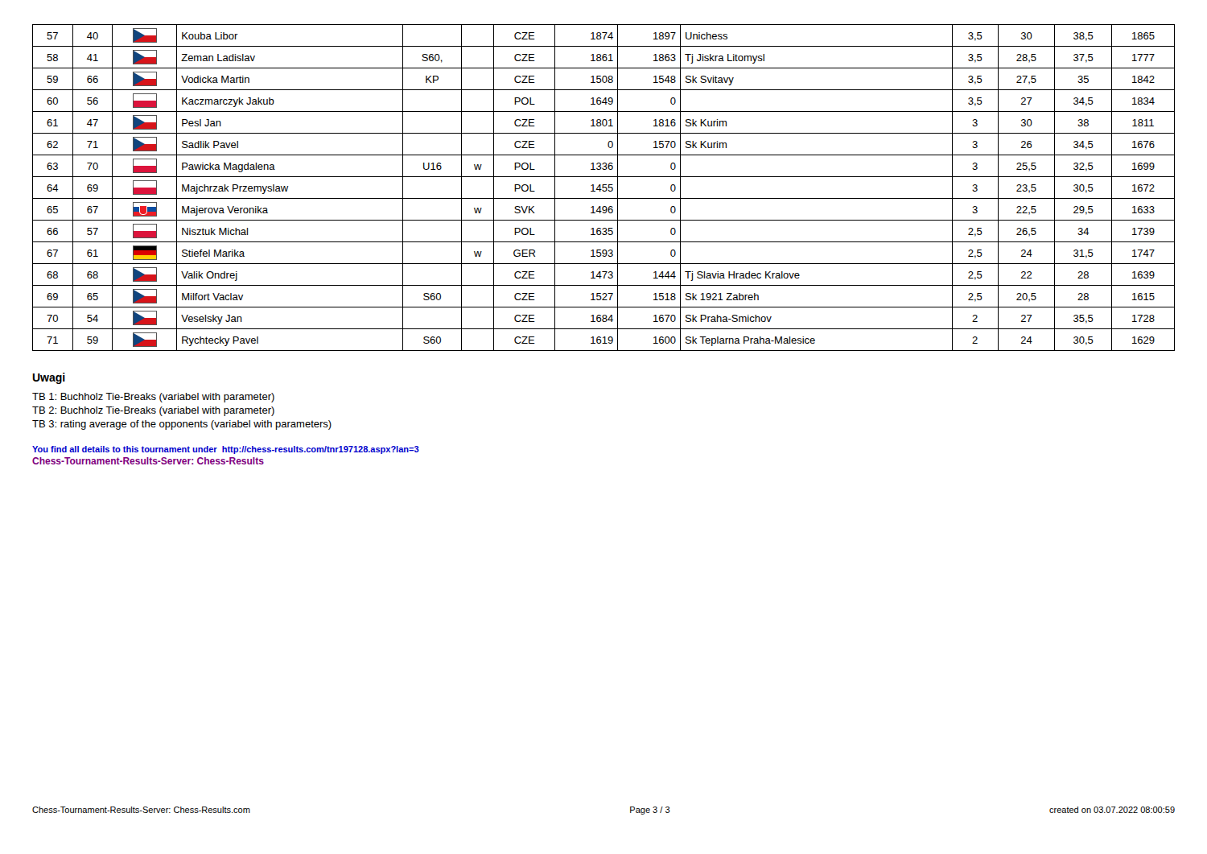| 57 | 40 | | Kouba Libor | | | CZE | 1874 | 1897 | Unichess | 3,5 | 30 | 38,5 | 1865 |
| 58 | 41 | | Zeman Ladislav | S60, | | CZE | 1861 | 1863 | Tj Jiskra Litomysl | 3,5 | 28,5 | 37,5 | 1777 |
| 59 | 66 | | Vodicka Martin | KP | | CZE | 1508 | 1548 | Sk Svitavy | 3,5 | 27,5 | 35 | 1842 |
| 60 | 56 | | Kaczmarczyk Jakub | | | POL | 1649 | 0 | | 3,5 | 27 | 34,5 | 1834 |
| 61 | 47 | | Pesl Jan | | | CZE | 1801 | 1816 | Sk Kurim | 3 | 30 | 38 | 1811 |
| 62 | 71 | | Sadlik Pavel | | | CZE | 0 | 1570 | Sk Kurim | 3 | 26 | 34,5 | 1676 |
| 63 | 70 | | Pawicka Magdalena | U16 | w | POL | 1336 | 0 | | 3 | 25,5 | 32,5 | 1699 |
| 64 | 69 | | Majchrzak Przemyslaw | | | POL | 1455 | 0 | | 3 | 23,5 | 30,5 | 1672 |
| 65 | 67 | | Majerova Veronika | | w | SVK | 1496 | 0 | | 3 | 22,5 | 29,5 | 1633 |
| 66 | 57 | | Nisztuk Michal | | | POL | 1635 | 0 | | 2,5 | 26,5 | 34 | 1739 |
| 67 | 61 | | Stiefel Marika | | w | GER | 1593 | 0 | | 2,5 | 24 | 31,5 | 1747 |
| 68 | 68 | | Valik Ondrej | | | CZE | 1473 | 1444 | Tj Slavia Hradec Kralove | 2,5 | 22 | 28 | 1639 |
| 69 | 65 | | Milfort Vaclav | S60 | | CZE | 1527 | 1518 | Sk 1921 Zabreh | 2,5 | 20,5 | 28 | 1615 |
| 70 | 54 | | Veselsky Jan | | | CZE | 1684 | 1670 | Sk Praha-Smichov | 2 | 27 | 35,5 | 1728 |
| 71 | 59 | | Rychtecky Pavel | S60 | | CZE | 1619 | 1600 | Sk Teplarna Praha-Malesice | 2 | 24 | 30,5 | 1629 |
Uwagi
TB 1: Buchholz Tie-Breaks (variabel with parameter)
TB 2: Buchholz Tie-Breaks (variabel with parameter)
TB 3: rating average of the opponents (variabel with parameters)
You find all details to this tournament under http://chess-results.com/tnr197128.aspx?lan=3
Chess-Tournament-Results-Server: Chess-Results
Chess-Tournament-Results-Server: Chess-Results.com Page 3 / 3 created on 03.07.2022 08:00:59